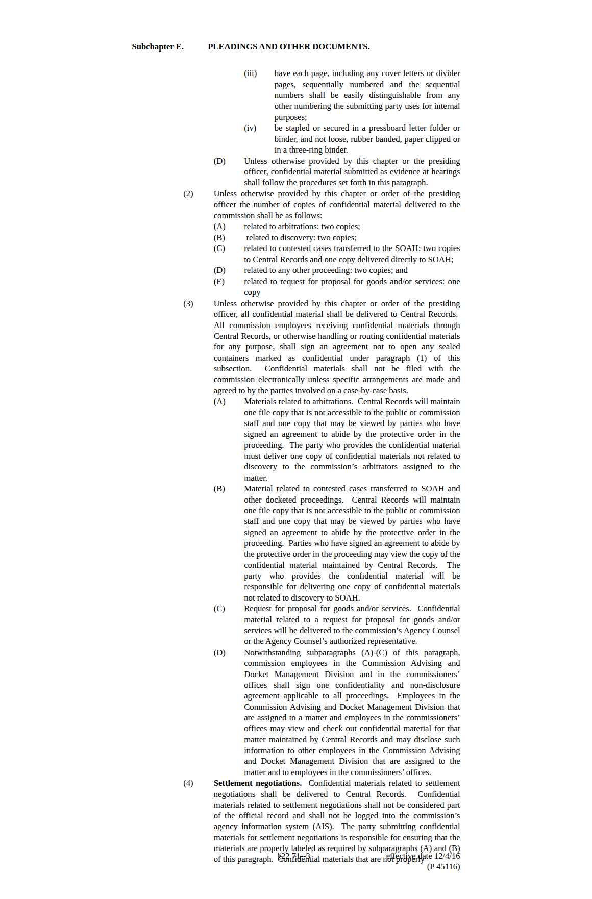Subchapter E. PLEADINGS AND OTHER DOCUMENTS.
(iii) have each page, including any cover letters or divider pages, sequentially numbered and the sequential numbers shall be easily distinguishable from any other numbering the submitting party uses for internal purposes;
(iv) be stapled or secured in a pressboard letter folder or binder, and not loose, rubber banded, paper clipped or in a three-ring binder.
(D) Unless otherwise provided by this chapter or the presiding officer, confidential material submitted as evidence at hearings shall follow the procedures set forth in this paragraph.
(2) Unless otherwise provided by this chapter or order of the presiding officer the number of copies of confidential material delivered to the commission shall be as follows:
(A) related to arbitrations: two copies;
(B) related to discovery: two copies;
(C) related to contested cases transferred to the SOAH: two copies to Central Records and one copy delivered directly to SOAH;
(D) related to any other proceeding: two copies; and
(E) related to request for proposal for goods and/or services: one copy
(3) Unless otherwise provided by this chapter or order of the presiding officer, all confidential material shall be delivered to Central Records. All commission employees receiving confidential materials through Central Records, or otherwise handling or routing confidential materials for any purpose, shall sign an agreement not to open any sealed containers marked as confidential under paragraph (1) of this subsection. Confidential materials shall not be filed with the commission electronically unless specific arrangements are made and agreed to by the parties involved on a case-by-case basis.
(A) Materials related to arbitrations. Central Records will maintain one file copy that is not accessible to the public or commission staff and one copy that may be viewed by parties who have signed an agreement to abide by the protective order in the proceeding. The party who provides the confidential material must deliver one copy of confidential materials not related to discovery to the commission’s arbitrators assigned to the matter.
(B) Material related to contested cases transferred to SOAH and other docketed proceedings. Central Records will maintain one file copy that is not accessible to the public or commission staff and one copy that may be viewed by parties who have signed an agreement to abide by the protective order in the proceeding. Parties who have signed an agreement to abide by the protective order in the proceeding may view the copy of the confidential material maintained by Central Records. The party who provides the confidential material will be responsible for delivering one copy of confidential materials not related to discovery to SOAH.
(C) Request for proposal for goods and/or services. Confidential material related to a request for proposal for goods and/or services will be delivered to the commission’s Agency Counsel or the Agency Counsel’s authorized representative.
(D) Notwithstanding subparagraphs (A)-(C) of this paragraph, commission employees in the Commission Advising and Docket Management Division and in the commissioners’ offices shall sign one confidentiality and non-disclosure agreement applicable to all proceedings. Employees in the Commission Advising and Docket Management Division that are assigned to a matter and employees in the commissioners’ offices may view and check out confidential material for that matter maintained by Central Records and may disclose such information to other employees in the Commission Advising and Docket Management Division that are assigned to the matter and to employees in the commissioners’ offices.
(4) Settlement negotiations. Confidential materials related to settlement negotiations shall be delivered to Central Records. Confidential materials related to settlement negotiations shall not be considered part of the official record and shall not be logged into the commission’s agency information system (AIS). The party submitting confidential materials for settlement negotiations is responsible for ensuring that the materials are properly labeled as required by subparagraphs (A) and (B) of this paragraph. Confidential materials that are not properly
§22.71--3 effective date 12/4/16
(P 45116)